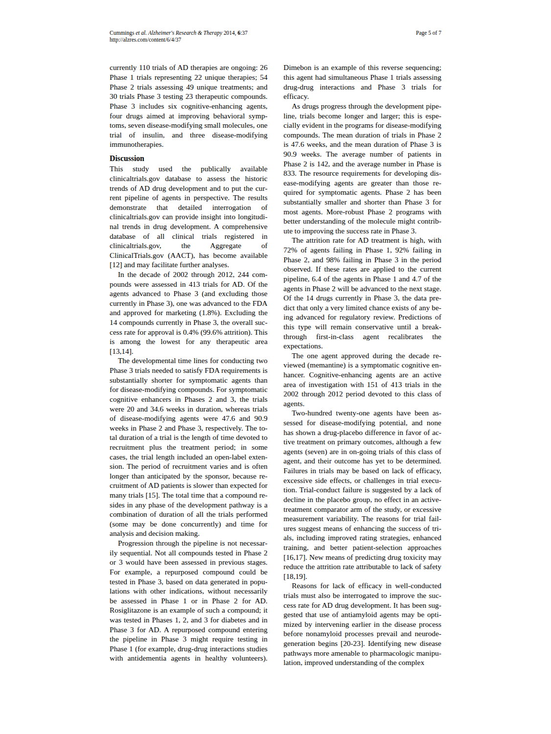Cummings et al. Alzheimer's Research & Therapy 2014, 6:37 http://alzres.com/content/6/4/37
Page 5 of 7
currently 110 trials of AD therapies are ongoing: 26 Phase 1 trials representing 22 unique therapies; 54 Phase 2 trials assessing 49 unique treatments; and 30 trials Phase 3 testing 23 therapeutic compounds. Phase 3 includes six cognitive-enhancing agents, four drugs aimed at improving behavioral symptoms, seven disease-modifying small molecules, one trial of insulin, and three disease-modifying immunotherapies.
Discussion
This study used the publically available clinicaltrials.gov database to assess the historic trends of AD drug development and to put the current pipeline of agents in perspective. The results demonstrate that detailed interrogation of clinicaltrials.gov can provide insight into longitudinal trends in drug development. A comprehensive database of all clinical trials registered in clinicaltrials.gov, the Aggregate of ClinicalTrials.gov (AACT), has become available [12] and may facilitate further analyses.
In the decade of 2002 through 2012, 244 compounds were assessed in 413 trials for AD. Of the agents advanced to Phase 3 (and excluding those currently in Phase 3), one was advanced to the FDA and approved for marketing (1.8%). Excluding the 14 compounds currently in Phase 3, the overall success rate for approval is 0.4% (99.6% attrition). This is among the lowest for any therapeutic area [13,14].
The developmental time lines for conducting two Phase 3 trials needed to satisfy FDA requirements is substantially shorter for symptomatic agents than for disease-modifying compounds. For symptomatic cognitive enhancers in Phases 2 and 3, the trials were 20 and 34.6 weeks in duration, whereas trials of disease-modifying agents were 47.6 and 90.9 weeks in Phase 2 and Phase 3, respectively. The total duration of a trial is the length of time devoted to recruitment plus the treatment period; in some cases, the trial length included an open-label extension. The period of recruitment varies and is often longer than anticipated by the sponsor, because recruitment of AD patients is slower than expected for many trials [15]. The total time that a compound resides in any phase of the development pathway is a combination of duration of all the trials performed (some may be done concurrently) and time for analysis and decision making.
Progression through the pipeline is not necessarily sequential. Not all compounds tested in Phase 2 or 3 would have been assessed in previous stages. For example, a repurposed compound could be tested in Phase 3, based on data generated in populations with other indications, without necessarily be assessed in Phase 1 or in Phase 2 for AD. Rosiglitazone is an example of such a compound; it was tested in Phases 1, 2, and 3 for diabetes and in Phase 3 for AD. A repurposed compound entering the pipeline in Phase 3 might require testing in Phase 1 (for example, drug-drug interactions studies with antidementia agents in healthy volunteers). Dimebon is an example of this reverse sequencing; this agent had simultaneous Phase 1 trials assessing drug-drug interactions and Phase 3 trials for efficacy.
As drugs progress through the development pipeline, trials become longer and larger; this is especially evident in the programs for disease-modifying compounds. The mean duration of trials in Phase 2 is 47.6 weeks, and the mean duration of Phase 3 is 90.9 weeks. The average number of patients in Phase 2 is 142, and the average number in Phase is 833. The resource requirements for developing disease-modifying agents are greater than those required for symptomatic agents. Phase 2 has been substantially smaller and shorter than Phase 3 for most agents. More-robust Phase 2 programs with better understanding of the molecule might contribute to improving the success rate in Phase 3.
The attrition rate for AD treatment is high, with 72% of agents failing in Phase 1, 92% failing in Phase 2, and 98% failing in Phase 3 in the period observed. If these rates are applied to the current pipeline, 6.4 of the agents in Phase 1 and 4.7 of the agents in Phase 2 will be advanced to the next stage. Of the 14 drugs currently in Phase 3, the data predict that only a very limited chance exists of any being advanced for regulatory review. Predictions of this type will remain conservative until a breakthrough first-in-class agent recalibrates the expectations.
The one agent approved during the decade reviewed (memantine) is a symptomatic cognitive enhancer. Cognitive-enhancing agents are an active area of investigation with 151 of 413 trials in the 2002 through 2012 period devoted to this class of agents.
Two-hundred twenty-one agents have been assessed for disease-modifying potential, and none has shown a drug-placebo difference in favor of active treatment on primary outcomes, although a few agents (seven) are in on-going trials of this class of agent, and their outcome has yet to be determined. Failures in trials may be based on lack of efficacy, excessive side effects, or challenges in trial execution. Trial-conduct failure is suggested by a lack of decline in the placebo group, no effect in an active-treatment comparator arm of the study, or excessive measurement variability. The reasons for trial failures suggest means of enhancing the success of trials, including improved rating strategies, enhanced training, and better patient-selection approaches [16,17]. New means of predicting drug toxicity may reduce the attrition rate attributable to lack of safety [18,19].
Reasons for lack of efficacy in well-conducted trials must also be interrogated to improve the success rate for AD drug development. It has been suggested that use of antiamyloid agents may be optimized by intervening earlier in the disease process before nonamyloid processes prevail and neurodegeneration begins [20-23]. Identifying new disease pathways more amenable to pharmacologic manipulation, improved understanding of the complex